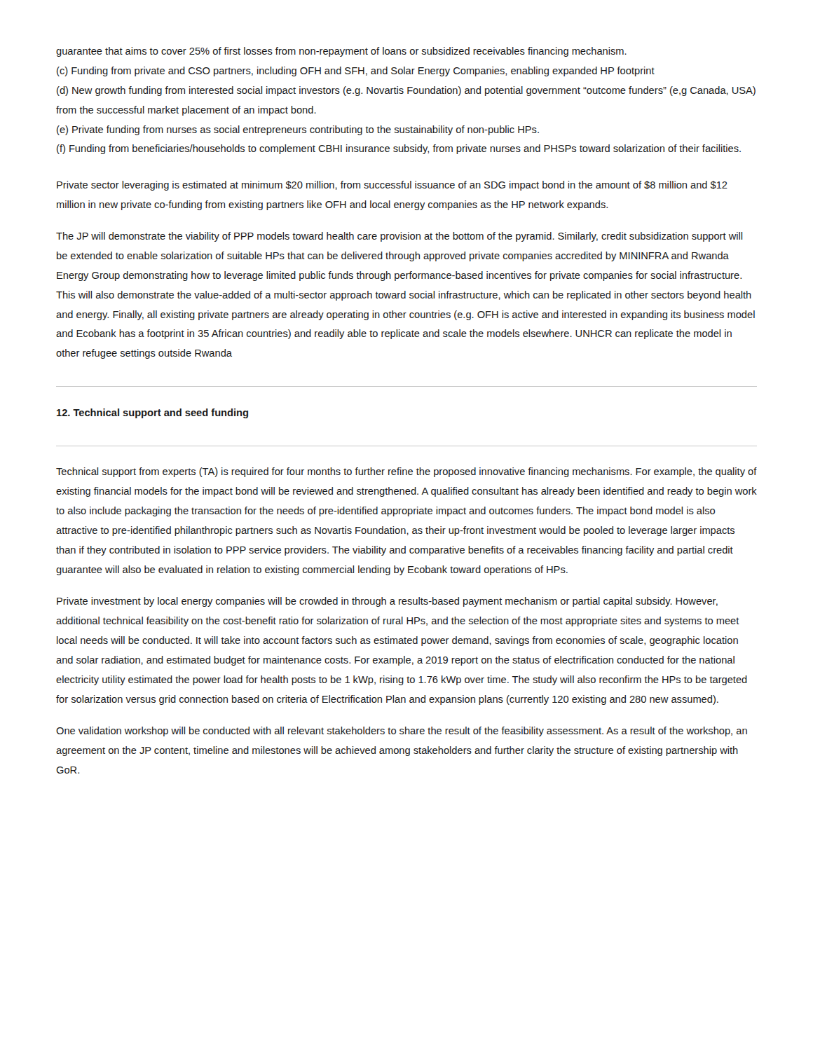guarantee that aims to cover 25% of first losses from non-repayment of loans or subsidized receivables financing mechanism.
(c) Funding from private and CSO partners, including OFH and SFH, and Solar Energy Companies, enabling expanded HP footprint
(d) New growth funding from interested social impact investors (e.g. Novartis Foundation) and potential government “outcome funders” (e,g Canada, USA) from the successful market placement of an impact bond.
(e) Private funding from nurses as social entrepreneurs contributing to the sustainability of non-public HPs.
(f) Funding from beneficiaries/households to complement CBHI insurance subsidy, from private nurses and PHSPs toward solarization of their facilities.
Private sector leveraging is estimated at minimum $20 million, from successful issuance of an SDG impact bond in the amount of $8 million and $12 million in new private co-funding from existing partners like OFH and local energy companies as the HP network expands.
The JP will demonstrate the viability of PPP models toward health care provision at the bottom of the pyramid. Similarly, credit subsidization support will be extended to enable solarization of suitable HPs that can be delivered through approved private companies accredited by MININFRA and Rwanda Energy Group demonstrating how to leverage limited public funds through performance-based incentives for private companies for social infrastructure. This will also demonstrate the value-added of a multi-sector approach toward social infrastructure, which can be replicated in other sectors beyond health and energy. Finally, all existing private partners are already operating in other countries (e.g. OFH is active and interested in expanding its business model and Ecobank has a footprint in 35 African countries) and readily able to replicate and scale the models elsewhere. UNHCR can replicate the model in other refugee settings outside Rwanda
12. Technical support and seed funding
Technical support from experts (TA) is required for four months to further refine the proposed innovative financing mechanisms. For example, the quality of existing financial models for the impact bond will be reviewed and strengthened. A qualified consultant has already been identified and ready to begin work to also include packaging the transaction for the needs of pre-identified appropriate impact and outcomes funders. The impact bond model is also attractive to pre-identified philanthropic partners such as Novartis Foundation, as their up-front investment would be pooled to leverage larger impacts than if they contributed in isolation to PPP service providers. The viability and comparative benefits of a receivables financing facility and partial credit guarantee will also be evaluated in relation to existing commercial lending by Ecobank toward operations of HPs.
Private investment by local energy companies will be crowded in through a results-based payment mechanism or partial capital subsidy. However, additional technical feasibility on the cost-benefit ratio for solarization of rural HPs, and the selection of the most appropriate sites and systems to meet local needs will be conducted. It will take into account factors such as estimated power demand, savings from economies of scale, geographic location and solar radiation, and estimated budget for maintenance costs. For example, a 2019 report on the status of electrification conducted for the national electricity utility estimated the power load for health posts to be 1 kWp, rising to 1.76 kWp over time. The study will also reconfirm the HPs to be targeted for solarization versus grid connection based on criteria of Electrification Plan and expansion plans (currently 120 existing and 280 new assumed).
One validation workshop will be conducted with all relevant stakeholders to share the result of the feasibility assessment. As a result of the workshop, an agreement on the JP content, timeline and milestones will be achieved among stakeholders and further clarity the structure of existing partnership with GoR.